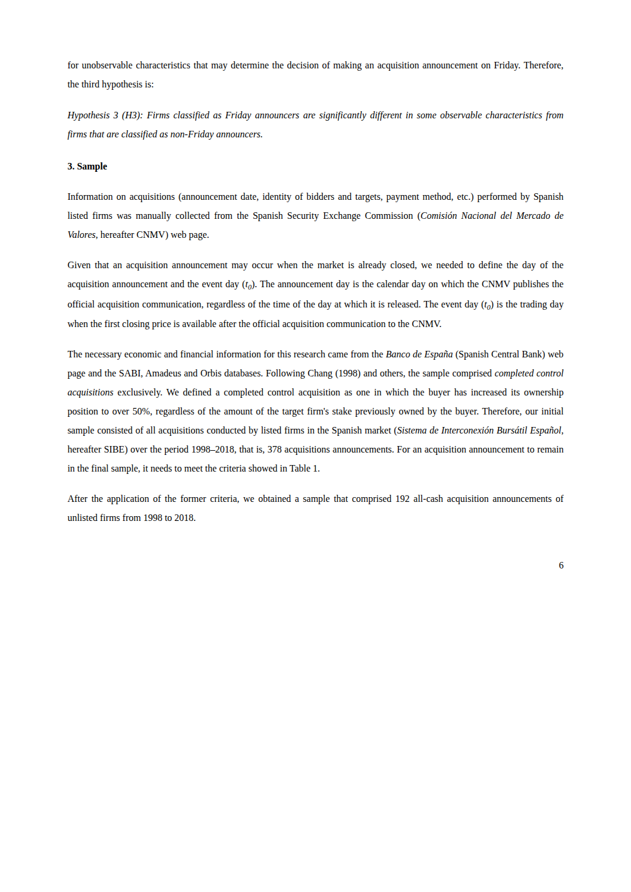for unobservable characteristics that may determine the decision of making an acquisition announcement on Friday. Therefore, the third hypothesis is:
Hypothesis 3 (H3): Firms classified as Friday announcers are significantly different in some observable characteristics from firms that are classified as non-Friday announcers.
3. Sample
Information on acquisitions (announcement date, identity of bidders and targets, payment method, etc.) performed by Spanish listed firms was manually collected from the Spanish Security Exchange Commission (Comisión Nacional del Mercado de Valores, hereafter CNMV) web page.
Given that an acquisition announcement may occur when the market is already closed, we needed to define the day of the acquisition announcement and the event day (t0). The announcement day is the calendar day on which the CNMV publishes the official acquisition communication, regardless of the time of the day at which it is released. The event day (t0) is the trading day when the first closing price is available after the official acquisition communication to the CNMV.
The necessary economic and financial information for this research came from the Banco de España (Spanish Central Bank) web page and the SABI, Amadeus and Orbis databases. Following Chang (1998) and others, the sample comprised completed control acquisitions exclusively. We defined a completed control acquisition as one in which the buyer has increased its ownership position to over 50%, regardless of the amount of the target firm's stake previously owned by the buyer. Therefore, our initial sample consisted of all acquisitions conducted by listed firms in the Spanish market (Sistema de Interconexión Bursátil Español, hereafter SIBE) over the period 1998–2018, that is, 378 acquisitions announcements. For an acquisition announcement to remain in the final sample, it needs to meet the criteria showed in Table 1.
After the application of the former criteria, we obtained a sample that comprised 192 all-cash acquisition announcements of unlisted firms from 1998 to 2018.
6